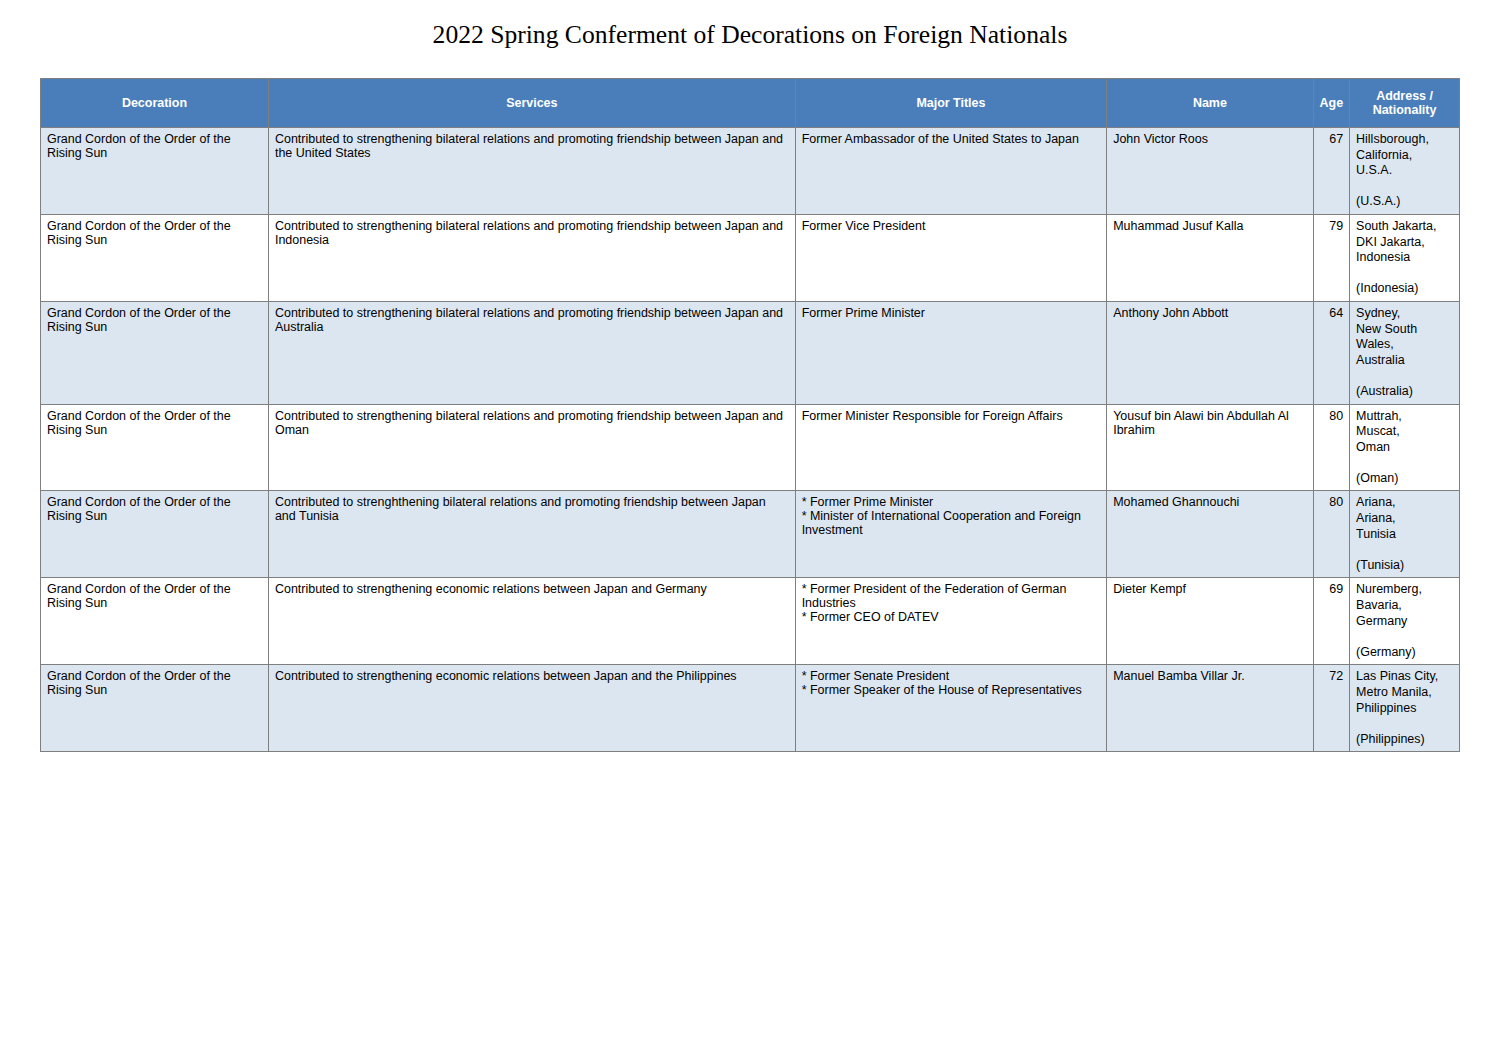2022 Spring Conferment of Decorations on Foreign Nationals
| Decoration | Services | Major Titles | Name | Age | Address / Nationality |
| --- | --- | --- | --- | --- | --- |
| Grand Cordon of the Order of the Rising Sun | Contributed to strengthening bilateral relations and promoting friendship between Japan and the United States | Former Ambassador of the United States to Japan | John Victor Roos | 67 | Hillsborough, California, U.S.A. (U.S.A.) |
| Grand Cordon of the Order of the Rising Sun | Contributed to strengthening bilateral relations and promoting friendship between Japan and Indonesia | Former Vice President | Muhammad Jusuf Kalla | 79 | South Jakarta, DKI Jakarta, Indonesia (Indonesia) |
| Grand Cordon of the Order of the Rising Sun | Contributed to strengthening bilateral relations and promoting friendship between Japan and Australia | Former Prime Minister | Anthony John Abbott | 64 | Sydney, New South Wales, Australia (Australia) |
| Grand Cordon of the Order of the Rising Sun | Contributed to strengthening bilateral relations and promoting friendship between Japan and Oman | Former Minister Responsible for Foreign Affairs | Yousuf bin Alawi bin Abdullah Al Ibrahim | 80 | Muttrah, Muscat, Oman (Oman) |
| Grand Cordon of the Order of the Rising Sun | Contributed to strenghthening bilateral relations and promoting friendship between Japan and Tunisia | * Former Prime Minister * Minister of International Cooperation and Foreign Investment | Mohamed Ghannouchi | 80 | Ariana, Ariana, Tunisia (Tunisia) |
| Grand Cordon of the Order of the Rising Sun | Contributed to strengthening economic relations between Japan and Germany | * Former President of the Federation of German Industries * Former CEO of DATEV | Dieter Kempf | 69 | Nuremberg, Bavaria, Germany (Germany) |
| Grand Cordon of the Order of the Rising Sun | Contributed to strengthening economic relations between Japan and the Philippines | * Former Senate President * Former Speaker of the House of Representatives | Manuel Bamba Villar Jr. | 72 | Las Pinas City, Metro Manila, Philippines (Philippines) |